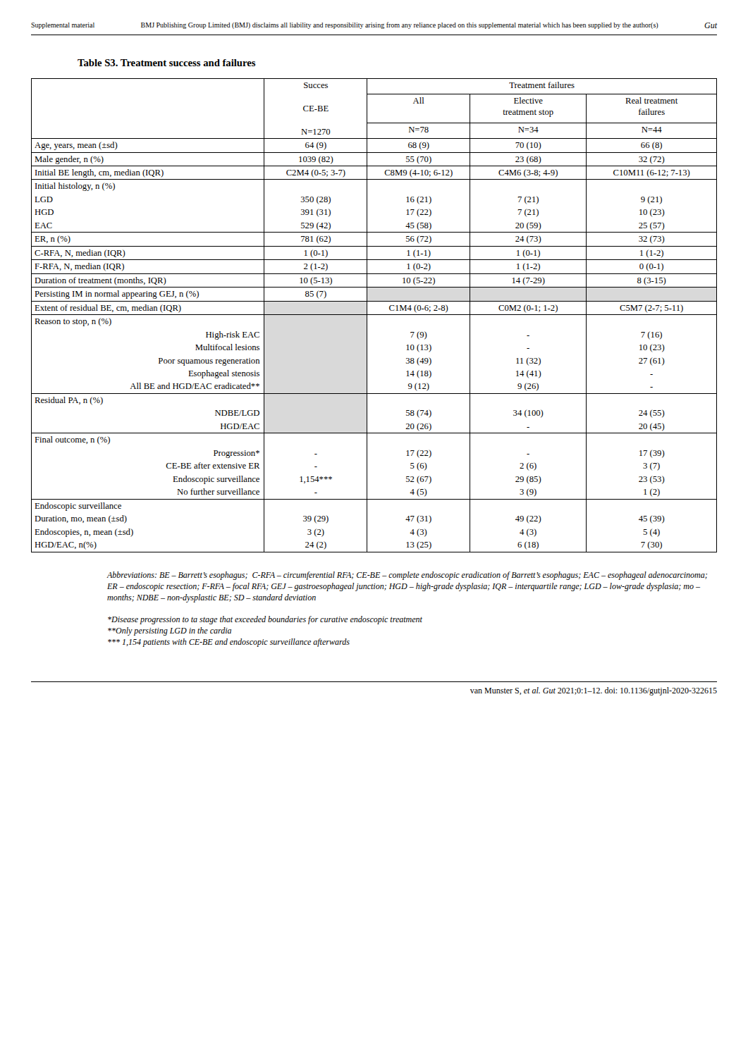Supplemental material
BMJ Publishing Group Limited (BMJ) disclaims all liability and responsibility arising from any reliance placed on this supplemental material which has been supplied by the author(s)
Gut
Table S3. Treatment success and failures
| | Succes CE-BE N=1270 | Treatment failures |
| --- | --- | --- |
| All | Elective treatment stop | Real treatment failures |
| N=78 | N=34 | N=44 |
| Age, years, mean (±sd) | 64 (9) | 68 (9) | 70 (10) | 66 (8) |
| Male gender, n (%) | 1039 (82) | 55 (70) | 23 (68) | 32 (72) |
| Initial BE length, cm, median (IQR) | C2M4 (0-5; 3-7) | C8M9 (4-10; 6-12) | C4M6 (3-8; 4-9) | C10M11 (6-12; 7-13) |
| Initial histology, n (%) | | | | |
| LGD | 350 (28) | 16 (21) | 7 (21) | 9 (21) |
| HGD | 391 (31) | 17 (22) | 7 (21) | 10 (23) |
| EAC | 529 (42) | 45 (58) | 20 (59) | 25 (57) |
| ER, n (%) | 781 (62) | 56 (72) | 24 (73) | 32 (73) |
| C-RFA, N, median (IQR) | 1 (0-1) | 1 (1-1) | 1 (0-1) | 1 (1-2) |
| F-RFA, N, median (IQR) | 2 (1-2) | 1 (0-2) | 1 (1-2) | 0 (0-1) |
| Duration of treatment (months, IQR) | 10 (5-13) | 10 (5-22) | 14 (7-29) | 8 (3-15) |
| Persisting IM in normal appearing GEJ, n (%) | 85 (7) | | | |
| Extent of residual BE, cm, median (IQR) | | C1M4 (0-6; 2-8) | C0M2 (0-1; 1-2) | C5M7 (2-7; 5-11) |
| Reason to stop, n (%) | | | | |
| High-risk EAC | | 7 (9) | - | 7 (16) |
| Multifocal lesions | | 10 (13) | - | 10 (23) |
| Poor squamous regeneration | | 38 (49) | 11 (32) | 27 (61) |
| Esophageal stenosis | | 14 (18) | 14 (41) | - |
| All BE and HGD/EAC eradicated** | | 9 (12) | 9 (26) | - |
| Residual PA, n (%) | | | | |
| NDBE/LGD | | 58 (74) | 34 (100) | 24 (55) |
| HGD/EAC | | 20 (26) | - | 20 (45) |
| Final outcome, n (%) | | | | |
| Progression* | - | 17 (22) | - | 17 (39) |
| CE-BE after extensive ER | - | 5 (6) | 2 (6) | 3 (7) |
| Endoscopic surveillance | 1,154*** | 52 (67) | 29 (85) | 23 (53) |
| No further surveillance | - | 4 (5) | 3 (9) | 1 (2) |
| Endoscopic surveillance | | | | |
| Duration, mo, mean (±sd) | 39 (29) | 47 (31) | 49 (22) | 45 (39) |
| Endoscopies, n, mean (±sd) | 3 (2) | 4 (3) | 4 (3) | 5 (4) |
| HGD/EAC, n(%) | 24 (2) | 13 (25) | 6 (18) | 7 (30) |
Abbreviations: BE – Barrett’s esophagus; C-RFA – circumferential RFA; CE-BE – complete endoscopic eradication of Barrett’s esophagus; EAC – esophageal adenocarcinoma; ER – endoscopic resection; F-RFA – focal RFA; GEJ – gastroesophageal junction; HGD – high-grade dysplasia; IQR – interquartile range; LGD – low-grade dysplasia; mo – months; NDBE – non-dysplastic BE; SD – standard deviation
*Disease progression to ta stage that exceeded boundaries for curative endoscopic treatment
**Only persisting LGD in the cardia
*** 1,154 patients with CE-BE and endoscopic surveillance afterwards
van Munster S, et al. Gut 2021;0:1–12. doi: 10.1136/gutjnl-2020-322615